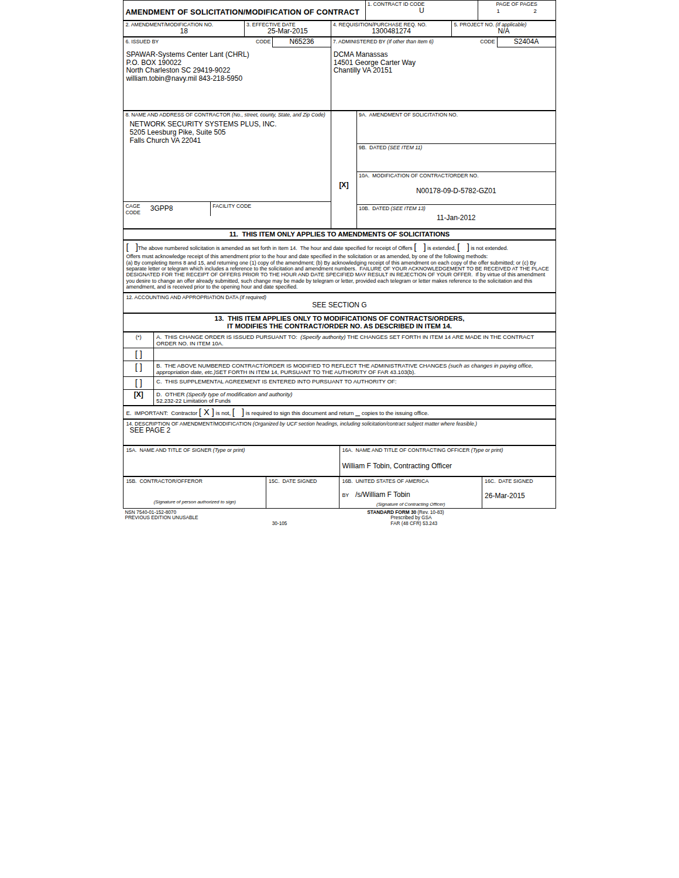| AMENDMENT OF SOLICITATION/MODIFICATION OF CONTRACT | 1. CONTRACT ID CODE U | PAGE OF PAGES / 1 / 2 / |
| 2. AMENDMENT/MODIFICATION NO. 18 | 3. EFFECTIVE DATE 25-Mar-2015 | 4. REQUISITION/PURCHASE REQ. NO. 1300481274 | 5. PROJECT NO. (If applicable) N/A |
| / 6. ISSUED BY / CODE / N65236 / SPAWAR-Systems Center Lant (CHRL) P.O. BOX 190022 North Charleston SC 29419-9022 william.tobin@navy.mil 843-218-5950 | / 7. ADMINISTERED BY (If other than Item 6) / CODE / S2404A / DCMA Manassas 14501 George Carter Way Chantilly VA 20151 |
| 8. NAME AND ADDRESS OF CONTRACTOR (No., street, county, State, and Zip Code) NETWORK SECURITY SYSTEMS PLUS, INC. 5205 Leesburg Pike, Suite 505 Falls Church VA 22041 / CAGE CODE / 3GPP8 / FACILITY CODE / | [X] | 9A. AMENDMENT OF SOLICITATION NO. 9B. DATED (SEE ITEM 11) 10A. MODIFICATION OF CONTRACT/ORDER NO. N00178-09-D-5782-GZ01 10B. DATED (SEE ITEM 13) 11-Jan-2012 |
| 11. THIS ITEM ONLY APPLIES TO AMENDMENTS OF SOLICITATIONS |
| [ ] The above numbered solicitation is amended as set forth in Item 14. The hour and date specified for receipt of Offers [ ] is extended, [ ] is not extended. Offers must acknowledge receipt of this amendment prior to the hour and date specified in the solicitation or as amended, by one of the following methods: (a) By completing Items 8 and 15, and returning one (1) copy of the amendment; (b) By acknowledging receipt of this amendment on each copy of the offer submitted; or (c) By separate letter or telegram which includes a reference to the solicitation and amendment numbers. FAILURE OF YOUR ACKNOWLEDGEMENT TO BE RECEIVED AT THE PLACE DESIGNATED FOR THE RECEIPT OF OFFERS PRIOR TO THE HOUR AND DATE SPECIFIED MAY RESULT IN REJECTION OF YOUR OFFER. If by virtue of this amendment you desire to change an offer already submitted, such change may be made by telegram or letter, provided each telegram or letter makes reference to the solicitation and this amendment, and is received prior to the opening hour and date specified. |
| 12. ACCOUNTING AND APPROPRIATION DATA (If required) SEE SECTION G |
| 13. THIS ITEM APPLIES ONLY TO MODIFICATIONS OF CONTRACTS/ORDERS, IT MODIFIES THE CONTRACT/ORDER NO. AS DESCRIBED IN ITEM 14. |
| (*) | A. THIS CHANGE ORDER IS ISSUED PURSUANT TO: (Specify authority) THE CHANGES SET FORTH IN ITEM 14 ARE MADE IN THE CONTRACT ORDER NO. IN ITEM 10A. |
| [ ] | |
| [ ] | B. THE ABOVE NUMBERED CONTRACT/ORDER IS MODIFIED TO REFLECT THE ADMINISTRATIVE CHANGES (such as changes in paying office, appropriation date, etc.) SET FORTH IN ITEM 14, PURSUANT TO THE AUTHORITY OF FAR 43.103(b). |
| [ ] | C. THIS SUPPLEMENTAL AGREEMENT IS ENTERED INTO PURSUANT TO AUTHORITY OF: |
| [X] | D. OTHER (Specify type of modification and authority) 52.232-22 Limitation of Funds |
| E. IMPORTANT: Contractor [ X ] is not, [ ] is required to sign this document and return copies to the issuing office. |
| 14. DESCRIPTION OF AMENDMENT/MODIFICATION (Organized by UCF section headings, including solicitation/contract subject matter where feasible.) SEE PAGE 2 |
| 15A. NAME AND TITLE OF SIGNER (Type or print) | 16A. NAME AND TITLE OF CONTRACTING OFFICER (Type or print) William F Tobin, Contracting Officer |
| 15B. CONTRACTOR/OFFEROR (Signature of person authorized to sign) | 15C. DATE SIGNED | 16B. UNITED STATES OF AMERICA BY /s/William F Tobin (Signature of Contracting Officer) | 16C. DATE SIGNED 26-Mar-2015 |
| NSN 7540-01-152-8070 PREVIOUS EDITION UNUSABLE | 30-105 | STANDARD FORM 30 (Rev. 10-83) Prescribed by GSA FAR (48 CFR) 53.243 |